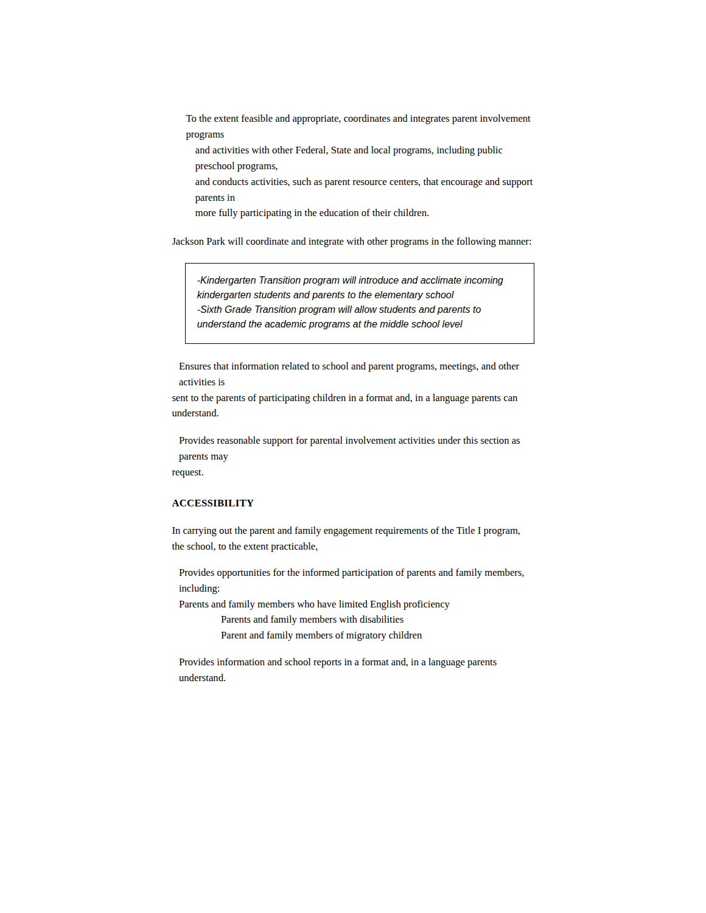To the extent feasible and appropriate, coordinates and integrates parent involvement programs and activities with other Federal, State and local programs, including public preschool programs, and conducts activities, such as parent resource centers, that encourage and support parents in more fully participating in the education of their children.
Jackson Park will coordinate and integrate with other programs in the following manner:
-Kindergarten Transition program will introduce and acclimate incoming kindergarten students and parents to the elementary school
-Sixth Grade Transition program will allow students and parents to understand the academic programs at the middle school level
Ensures that information related to school and parent programs, meetings, and other activities issent to the parents of participating children in a format and, in a language parents can understand.
Provides reasonable support for parental involvement activities under this section as parents mayrequest.
ACCESSIBILITY
In carrying out the parent and family engagement requirements of the Title I program, the school, to the extent practicable,
Provides opportunities for the informed participation of parents and family members, including:
Parents and family members who have limited English proficiency Parents and family members with disabilities Parent and family members of migratory children
Provides information and school reports in a format and, in a language parents understand.